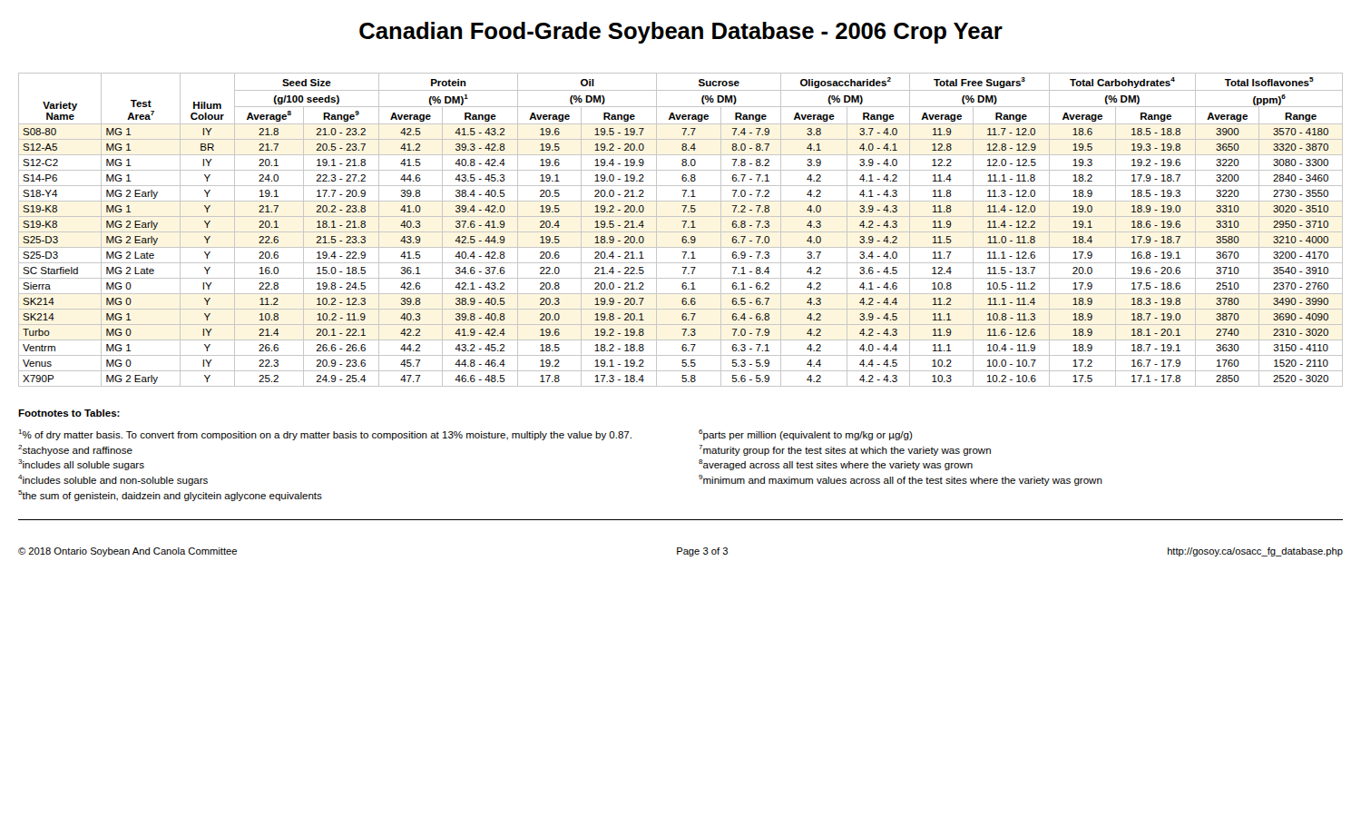Canadian Food-Grade Soybean Database - 2006 Crop Year
| Variety Name | Test Area 7 | Hilum Colour | Seed Size | Protein | Oil | Sucrose | Oligosaccharides 2 | Total Free Sugars 3 | Total Carbohydrates 4 | Total Isoflavones 5 |
| --- | --- | --- | --- | --- | --- | --- | --- | --- | --- | --- |
| (g/100 seeds) | (% DM) 1 | (% DM) | (% DM) | (% DM) | (% DM) | (% DM) | (ppm) 6 |
| Average 8 | Range 9 | Average | Range | Average | Range | Average | Range | Average | Range | Average | Range | Average | Range | Average | Range |
| S08-80 | MG 1 | IY | 21.8 | 21.0 - 23.2 | 42.5 | 41.5 - 43.2 | 19.6 | 19.5 - 19.7 | 7.7 | 7.4 - 7.9 | 3.8 | 3.7 - 4.0 | 11.9 | 11.7 - 12.0 | 18.6 | 18.5 - 18.8 | 3900 | 3570 - 4180 |
| S12-A5 | MG 1 | BR | 21.7 | 20.5 - 23.7 | 41.2 | 39.3 - 42.8 | 19.5 | 19.2 - 20.0 | 8.4 | 8.0 - 8.7 | 4.1 | 4.0 - 4.1 | 12.8 | 12.8 - 12.9 | 19.5 | 19.3 - 19.8 | 3650 | 3320 - 3870 |
| S12-C2 | MG 1 | IY | 20.1 | 19.1 - 21.8 | 41.5 | 40.8 - 42.4 | 19.6 | 19.4 - 19.9 | 8.0 | 7.8 - 8.2 | 3.9 | 3.9 - 4.0 | 12.2 | 12.0 - 12.5 | 19.3 | 19.2 - 19.6 | 3220 | 3080 - 3300 |
| S14-P6 | MG 1 | Y | 24.0 | 22.3 - 27.2 | 44.6 | 43.5 - 45.3 | 19.1 | 19.0 - 19.2 | 6.8 | 6.7 - 7.1 | 4.2 | 4.1 - 4.2 | 11.4 | 11.1 - 11.8 | 18.2 | 17.9 - 18.7 | 3200 | 2840 - 3460 |
| S18-Y4 | MG 2 Early | Y | 19.1 | 17.7 - 20.9 | 39.8 | 38.4 - 40.5 | 20.5 | 20.0 - 21.2 | 7.1 | 7.0 - 7.2 | 4.2 | 4.1 - 4.3 | 11.8 | 11.3 - 12.0 | 18.9 | 18.5 - 19.3 | 3220 | 2730 - 3550 |
| S19-K8 | MG 1 | Y | 21.7 | 20.2 - 23.8 | 41.0 | 39.4 - 42.0 | 19.5 | 19.2 - 20.0 | 7.5 | 7.2 - 7.8 | 4.0 | 3.9 - 4.3 | 11.8 | 11.4 - 12.0 | 19.0 | 18.9 - 19.0 | 3310 | 3020 - 3510 |
| S19-K8 | MG 2 Early | Y | 20.1 | 18.1 - 21.8 | 40.3 | 37.6 - 41.9 | 20.4 | 19.5 - 21.4 | 7.1 | 6.8 - 7.3 | 4.3 | 4.2 - 4.3 | 11.9 | 11.4 - 12.2 | 19.1 | 18.6 - 19.6 | 3310 | 2950 - 3710 |
| S25-D3 | MG 2 Early | Y | 22.6 | 21.5 - 23.3 | 43.9 | 42.5 - 44.9 | 19.5 | 18.9 - 20.0 | 6.9 | 6.7 - 7.0 | 4.0 | 3.9 - 4.2 | 11.5 | 11.0 - 11.8 | 18.4 | 17.9 - 18.7 | 3580 | 3210 - 4000 |
| S25-D3 | MG 2 Late | Y | 20.6 | 19.4 - 22.9 | 41.5 | 40.4 - 42.8 | 20.6 | 20.4 - 21.1 | 7.1 | 6.9 - 7.3 | 3.7 | 3.4 - 4.0 | 11.7 | 11.1 - 12.6 | 17.9 | 16.8 - 19.1 | 3670 | 3200 - 4170 |
| SC Starfield | MG 2 Late | Y | 16.0 | 15.0 - 18.5 | 36.1 | 34.6 - 37.6 | 22.0 | 21.4 - 22.5 | 7.7 | 7.1 - 8.4 | 4.2 | 3.6 - 4.5 | 12.4 | 11.5 - 13.7 | 20.0 | 19.6 - 20.6 | 3710 | 3540 - 3910 |
| Sierra | MG 0 | IY | 22.8 | 19.8 - 24.5 | 42.6 | 42.1 - 43.2 | 20.8 | 20.0 - 21.2 | 6.1 | 6.1 - 6.2 | 4.2 | 4.1 - 4.6 | 10.8 | 10.5 - 11.2 | 17.9 | 17.5 - 18.6 | 2510 | 2370 - 2760 |
| SK214 | MG 0 | Y | 11.2 | 10.2 - 12.3 | 39.8 | 38.9 - 40.5 | 20.3 | 19.9 - 20.7 | 6.6 | 6.5 - 6.7 | 4.3 | 4.2 - 4.4 | 11.2 | 11.1 - 11.4 | 18.9 | 18.3 - 19.8 | 3780 | 3490 - 3990 |
| SK214 | MG 1 | Y | 10.8 | 10.2 - 11.9 | 40.3 | 39.8 - 40.8 | 20.0 | 19.8 - 20.1 | 6.7 | 6.4 - 6.8 | 4.2 | 3.9 - 4.5 | 11.1 | 10.8 - 11.3 | 18.9 | 18.7 - 19.0 | 3870 | 3690 - 4090 |
| Turbo | MG 0 | IY | 21.4 | 20.1 - 22.1 | 42.2 | 41.9 - 42.4 | 19.6 | 19.2 - 19.8 | 7.3 | 7.0 - 7.9 | 4.2 | 4.2 - 4.3 | 11.9 | 11.6 - 12.6 | 18.9 | 18.1 - 20.1 | 2740 | 2310 - 3020 |
| Ventrm | MG 1 | Y | 26.6 | 26.6 - 26.6 | 44.2 | 43.2 - 45.2 | 18.5 | 18.2 - 18.8 | 6.7 | 6.3 - 7.1 | 4.2 | 4.0 - 4.4 | 11.1 | 10.4 - 11.9 | 18.9 | 18.7 - 19.1 | 3630 | 3150 - 4110 |
| Venus | MG 0 | IY | 22.3 | 20.9 - 23.6 | 45.7 | 44.8 - 46.4 | 19.2 | 19.1 - 19.2 | 5.5 | 5.3 - 5.9 | 4.4 | 4.4 - 4.5 | 10.2 | 10.0 - 10.7 | 17.2 | 16.7 - 17.9 | 1760 | 1520 - 2110 |
| X790P | MG 2 Early | Y | 25.2 | 24.9 - 25.4 | 47.7 | 46.6 - 48.5 | 17.8 | 17.3 - 18.4 | 5.8 | 5.6 - 5.9 | 4.2 | 4.2 - 4.3 | 10.3 | 10.2 - 10.6 | 17.5 | 17.1 - 17.8 | 2850 | 2520 - 3020 |
Footnotes to Tables:
1% of dry matter basis. To convert from composition on a dry matter basis to composition at 13% moisture, multiply the value by 0.87.
2stachyose and raffinose
3includes all soluble sugars
4includes soluble and non-soluble sugars
5the sum of genistein, daidzein and glycitein aglycone equivalents
6parts per million (equivalent to mg/kg or µg/g)
7maturity group for the test sites at which the variety was grown
8averaged across all test sites where the variety was grown
9minimum and maximum values across all of the test sites where the variety was grown
© 2018 Ontario Soybean And Canola Committee Page 3 of 3 http://gosoy.ca/osacc_fg_database.php